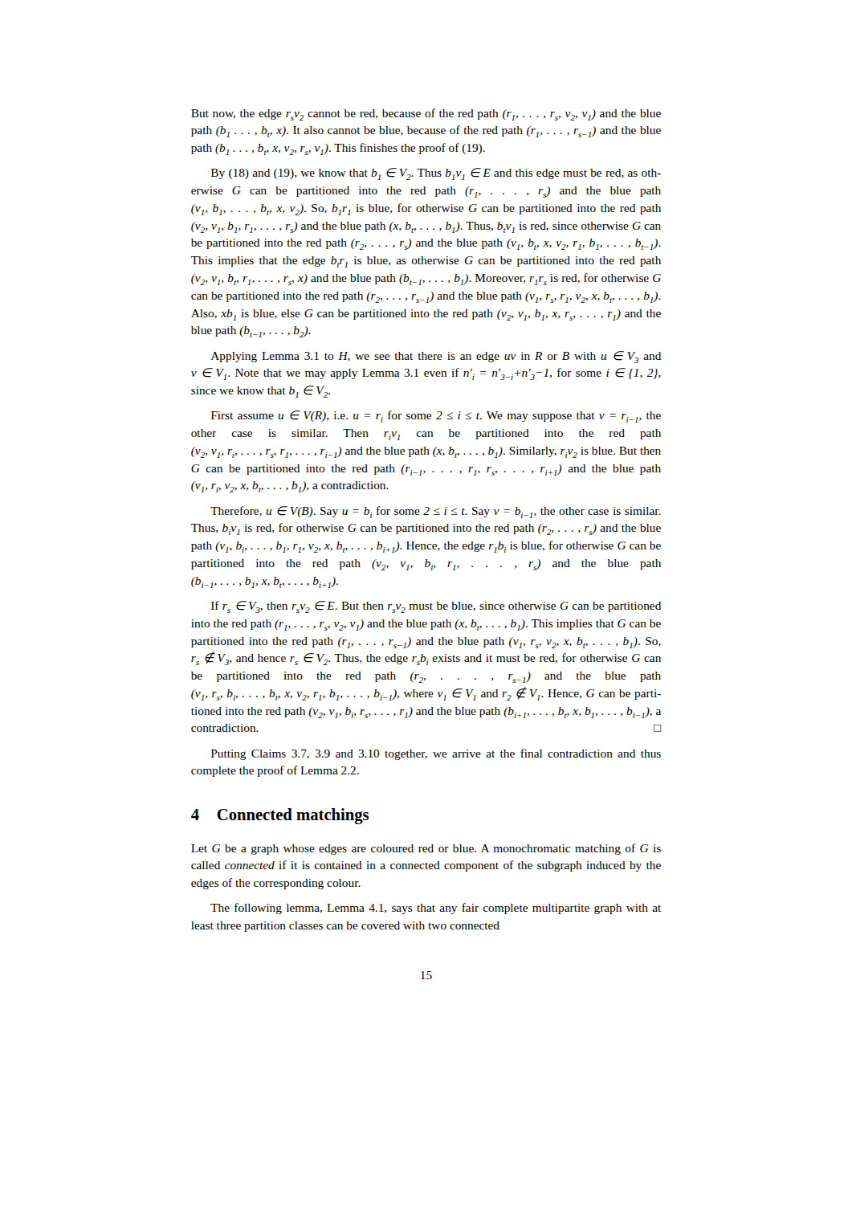But now, the edge rsv2 cannot be red, because of the red path (r1, . . . , rs, v2, v1) and the blue path (b1 . . . , bt, x). It also cannot be blue, because of the red path (r1, . . . , rs−1) and the blue path (b1 . . . , bt, x, v2, rs, v1). This finishes the proof of (19).
By (18) and (19), we know that b1 ∈ V2. Thus b1v1 ∈ E and this edge must be red, as otherwise G can be partitioned into the red path (r1, . . . , rs) and the blue path (v1, b1, . . . , bt, x, v2). So, b1r1 is blue, for otherwise G can be partitioned into the red path (v2, v1, b1, r1, . . . , rs) and the blue path (x, bt, . . . , b1). Thus, btv1 is red, since otherwise G can be partitioned into the red path (r2, . . . , rs) and the blue path (v1, bt, x, v2, r1, b1, . . . , bt−1). This implies that the edge btr1 is blue, as otherwise G can be partitioned into the red path (v2, v1, bt, r1, . . . , rs, x) and the blue path (bt−1, . . . , b1). Moreover, r1rs is red, for otherwise G can be partitioned into the red path (r2, . . . , rs−1) and the blue path (v1, rs, r1, v2, x, bt, . . . , b1). Also, xb1 is blue, else G can be partitioned into the red path (v2, v1, b1, x, rs, . . . , r1) and the blue path (bt−1, . . . , b2).
Applying Lemma 3.1 to H, we see that there is an edge uv in R or B with u ∈ V3 and v ∈ V1. Note that we may apply Lemma 3.1 even if n′i = n′3−i+n′3−1, for some i ∈ {1, 2}, since we know that b1 ∈ V2.
First assume u ∈ V(R), i.e. u = ri for some 2 ≤ i ≤ t. We may suppose that v = ri−1, the other case is similar. Then riv1 can be partitioned into the red path (v2, v1, ri, . . . , rs, r1, . . . , ri−1) and the blue path (x, bt, . . . , b1). Similarly, riv2 is blue. But then G can be partitioned into the red path (ri−1, . . . , r1, rs, . . . , ri+1) and the blue path (v1, ri, v2, x, bt, . . . , b1), a contradiction.
Therefore, u ∈ V(B). Say u = bi for some 2 ≤ i ≤ t. Say v = bi−1, the other case is similar. Thus, biv1 is red, for otherwise G can be partitioned into the red path (r2, . . . , rs) and the blue path (v1, bi, . . . , b1, r1, v2, x, bt, . . . , bi+1). Hence, the edge r1bi is blue, for otherwise G can be partitioned into the red path (v2, v1, bi, r1, . . . , rs) and the blue path (bi−1, . . . , b1, x, bt, . . . , bi+1).
If rs ∈ V3, then rsv2 ∈ E. But then rsv2 must be blue, since otherwise G can be partitioned into the red path (r1, . . . , rs, v2, v1) and the blue path (x, bt, . . . , b1). This implies that G can be partitioned into the red path (r1, . . . , rs−1) and the blue path (v1, rs, v2, x, bt, . . . , b1). So, rs ∉ V3, and hence rs ∈ V2. Thus, the edge rsbi exists and it must be red, for otherwise G can be partitioned into the red path (r2, . . . , rs−1) and the blue path (v1, rs, bi, . . . , bt, x, v2, r1, b1, . . . , bi−1), where v1 ∈ V1 and r2 ∉ V1. Hence, G can be partitioned into the red path (v2, v1, bi, rs, . . . , r1) and the blue path (bi+1, . . . , bt, x, b1, . . . , bi−1), a contradiction.□
Putting Claims 3.7, 3.9 and 3.10 together, we arrive at the final contradiction and thus complete the proof of Lemma 2.2.
4 Connected matchings
Let G be a graph whose edges are coloured red or blue. A monochromatic matching of G is called connected if it is contained in a connected component of the subgraph induced by the edges of the corresponding colour.
The following lemma, Lemma 4.1, says that any fair complete multipartite graph with at least three partition classes can be covered with two connected
15